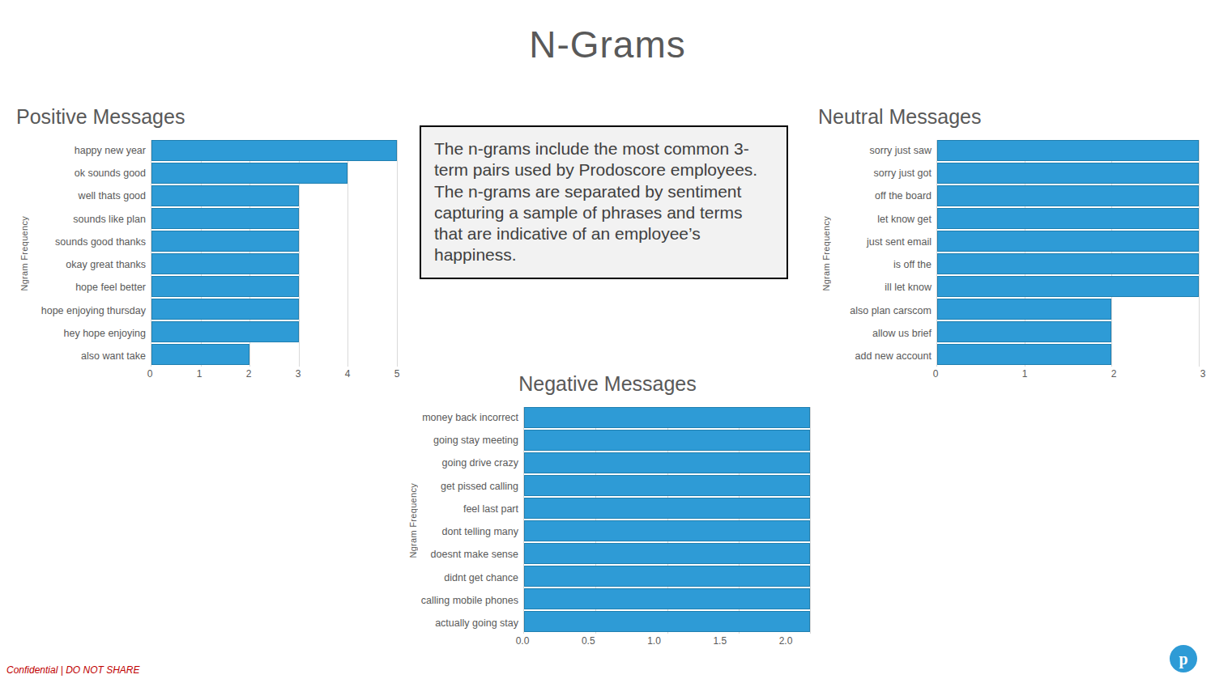N-Grams
Positive Messages
Ngram Frequency
happy new year ok sounds good well thats good sounds like plan sounds good thanks okay great thanks hope feel better hope enjoying thursday hey hope enjoying also want take
0 1 2 3 4 5
The n-grams include the most common 3-term pairs used by Prodoscore employees. The n-grams are separated by sentiment capturing a sample of phrases and terms that are indicative of an employee’s happiness.
Neutral Messages
Ngram Frequency
sorry just saw sorry just got off the board let know get just sent email is off the ill let know also plan carscom allow us brief add new account
0 1 2 3
Negative Messages
Ngram Frequency
money back incorrect going stay meeting going drive crazy get pissed calling feel last part dont telling many doesnt make sense didnt get chance calling mobile phones actually going stay
0.0 0.5 1.0 1.5 2.0
Confidential | DO NOT SHARE
p